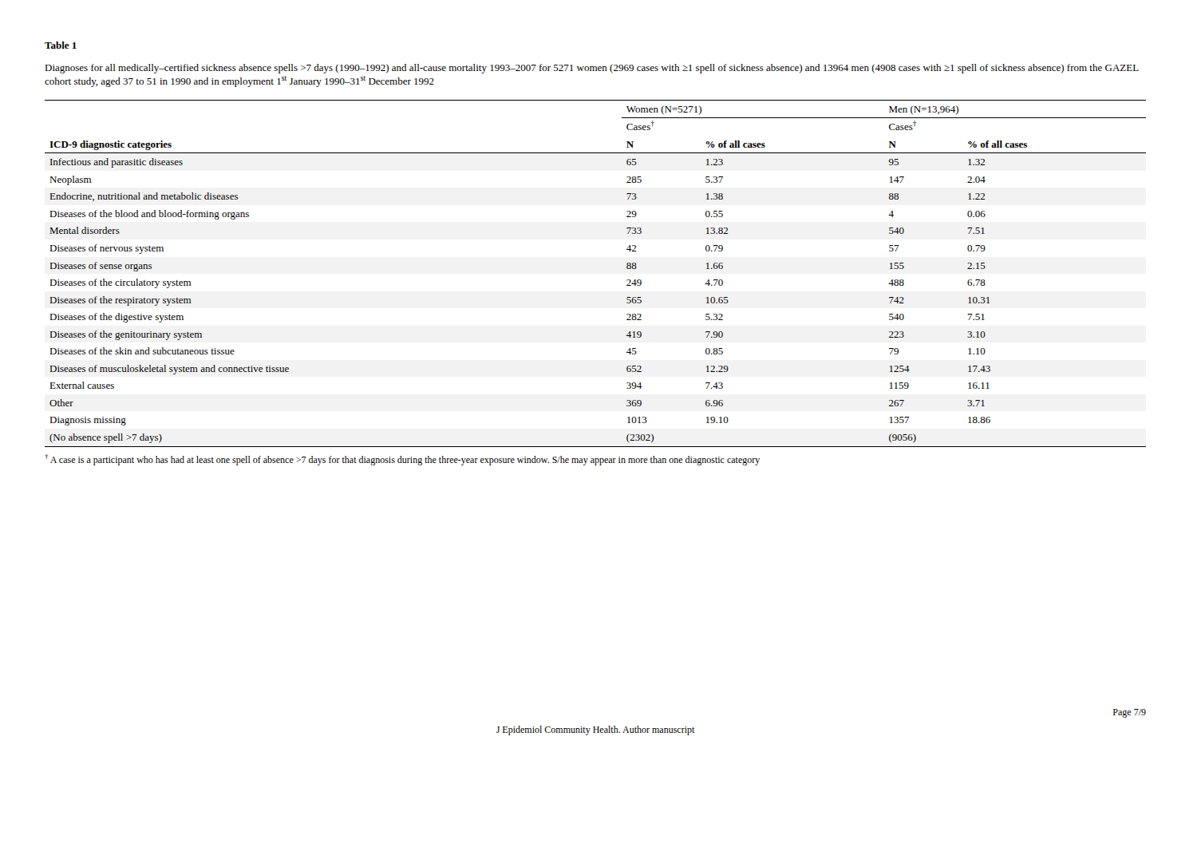Table 1
Diagnoses for all medically–certified sickness absence spells >7 days (1990–1992) and all-cause mortality 1993–2007 for 5271 women (2969 cases with ≥1 spell of sickness absence) and 13964 men (4908 cases with ≥1 spell of sickness absence) from the GAZEL cohort study, aged 37 to 51 in 1990 and in employment 1st January 1990–31st December 1992
| | Women (N=5271) | Men (N=13,964) |
| --- | --- | --- |
| | Cases † | Cases † |
| ICD-9 diagnostic categories | N | % of all cases | N | % of all cases |
| Infectious and parasitic diseases | 65 | 1.23 | 95 | 1.32 |
| Neoplasm | 285 | 5.37 | 147 | 2.04 |
| Endocrine, nutritional and metabolic diseases | 73 | 1.38 | 88 | 1.22 |
| Diseases of the blood and blood-forming organs | 29 | 0.55 | 4 | 0.06 |
| Mental disorders | 733 | 13.82 | 540 | 7.51 |
| Diseases of nervous system | 42 | 0.79 | 57 | 0.79 |
| Diseases of sense organs | 88 | 1.66 | 155 | 2.15 |
| Diseases of the circulatory system | 249 | 4.70 | 488 | 6.78 |
| Diseases of the respiratory system | 565 | 10.65 | 742 | 10.31 |
| Diseases of the digestive system | 282 | 5.32 | 540 | 7.51 |
| Diseases of the genitourinary system | 419 | 7.90 | 223 | 3.10 |
| Diseases of the skin and subcutaneous tissue | 45 | 0.85 | 79 | 1.10 |
| Diseases of musculoskeletal system and connective tissue | 652 | 12.29 | 1254 | 17.43 |
| External causes | 394 | 7.43 | 1159 | 16.11 |
| Other | 369 | 6.96 | 267 | 3.71 |
| Diagnosis missing | 1013 | 19.10 | 1357 | 18.86 |
| (No absence spell >7 days) | (2302) | | (9056) | |
† A case is a participant who has had at least one spell of absence >7 days for that diagnosis during the three-year exposure window. S/he may appear in more than one diagnostic category
Page 7/9
J Epidemiol Community Health. Author manuscript